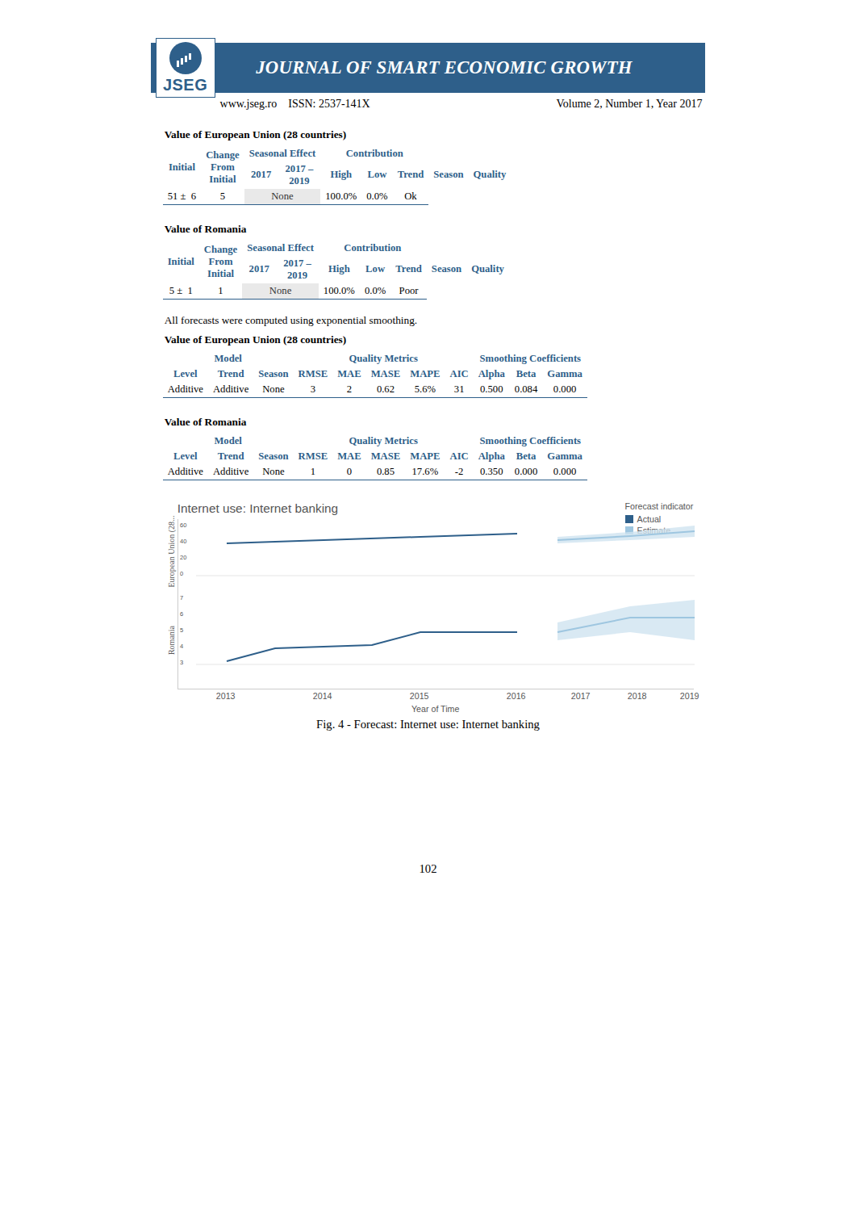JSEG
JOURNAL OF SMART ECONOMIC GROWTH
www.jseg.ro ISSN: 2537-141X
Volume 2, Number 1, Year 2017
Value of European Union (28 countries)
| Initial | Change From Initial | Seasonal Effect | Contribution |
| --- | --- | --- | --- |
| 2017 | 2017 – 2019 | High | Low | Trend | Season | Quality |
| 51 ± 6 | 5 | None | 100.0% | 0.0% | Ok |
Value of Romania
| Initial | Change From Initial | Seasonal Effect | Contribution |
| --- | --- | --- | --- |
| 2017 | 2017 – 2019 | High | Low | Trend | Season | Quality |
| 5 ± 1 | 1 | None | 100.0% | 0.0% | Poor |
All forecasts were computed using exponential smoothing.
Value of European Union (28 countries)
| Model | Quality Metrics | Smoothing Coefficients |
| --- | --- | --- |
| Level | Trend | Season | RMSE | MAE | MASE | MAPE | AIC | Alpha | Beta | Gamma |
| Additive | Additive | None | 3 | 2 | 0.62 | 5.6% | 31 | 0.500 | 0.084 | 0.000 |
Value of Romania
| Model | Quality Metrics | Smoothing Coefficients |
| --- | --- | --- |
| Level | Trend | Season | RMSE | MAE | MASE | MAPE | AIC | Alpha | Beta | Gamma |
| Additive | Additive | None | 1 | 0 | 0.85 | 17.6% | -2 | 0.350 | 0.000 | 0.000 |
Internet use: Internet banking
Forecast indicator
Actual
Estimate
60 40 20 0 7 6 5 4 3
European Union (28...
Romania
2013 2014 2015 2016 2017 2018 2019
Year of Time
Fig. 4 - Forecast: Internet use: Internet banking
102